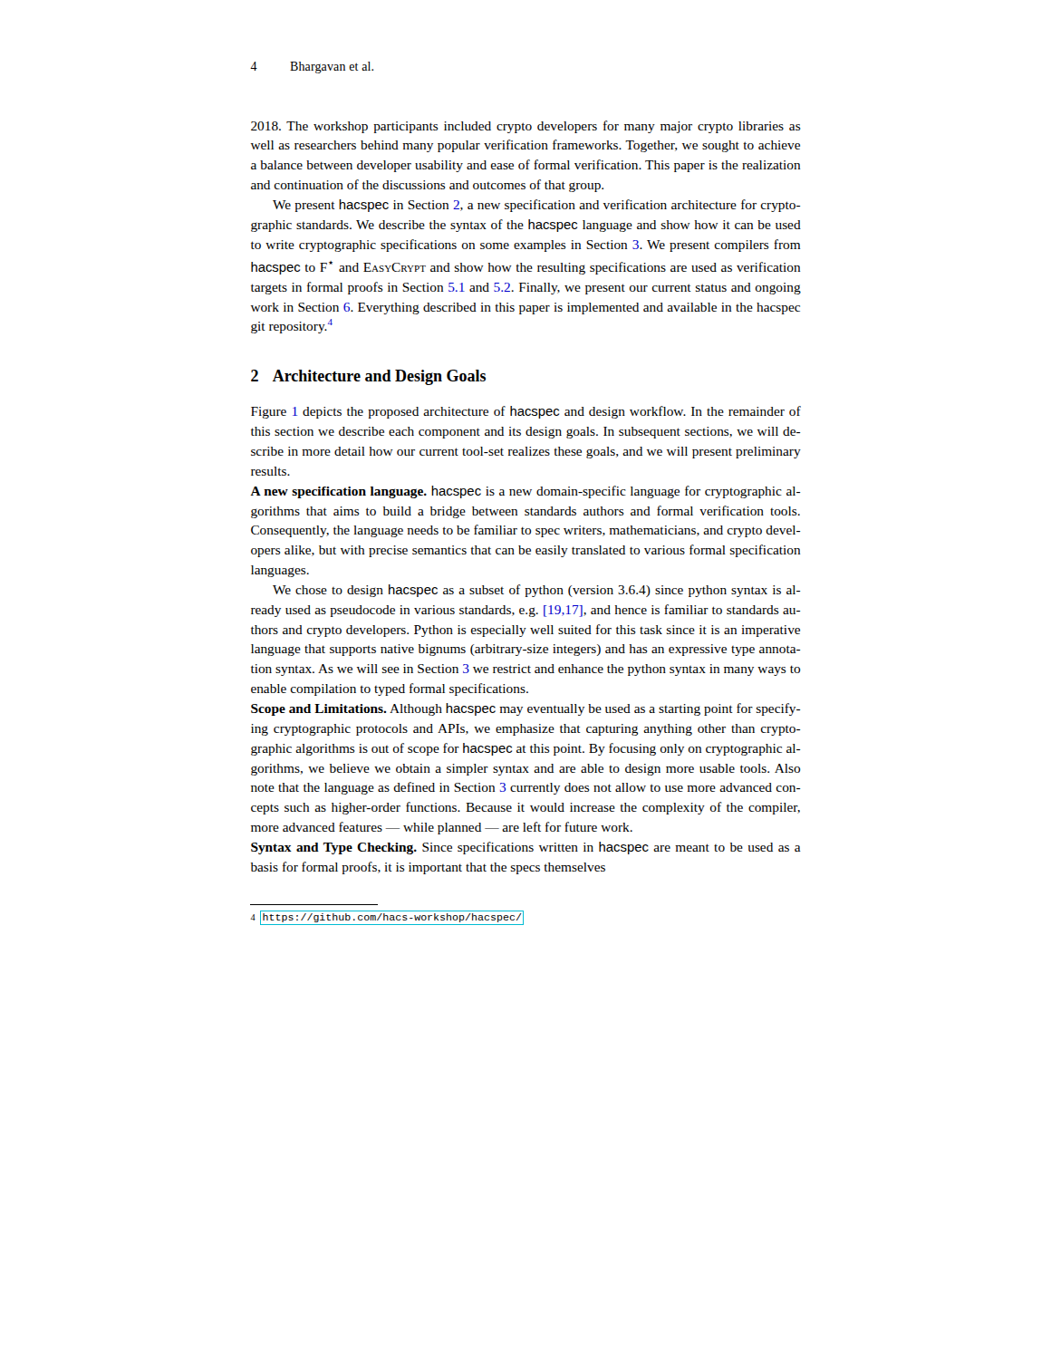4 Bhargavan et al.
2018. The workshop participants included crypto developers for many major crypto libraries as well as researchers behind many popular verification frameworks. Together, we sought to achieve a balance between developer usability and ease of formal verification. This paper is the realization and continuation of the discussions and outcomes of that group.
We present hacspec in Section 2, a new specification and verification architecture for cryptographic standards. We describe the syntax of the hacspec language and show how it can be used to write cryptographic specifications on some examples in Section 3. We present compilers from hacspec to F⋆ and EasyCrypt and show how the resulting specifications are used as verification targets in formal proofs in Section 5.1 and 5.2. Finally, we present our current status and ongoing work in Section 6. Everything described in this paper is implemented and available in the hacspec git repository.4
2 Architecture and Design Goals
Figure 1 depicts the proposed architecture of hacspec and design workflow. In the remainder of this section we describe each component and its design goals. In subsequent sections, we will describe in more detail how our current tool-set realizes these goals, and we will present preliminary results.
A new specification language. hacspec is a new domain-specific language for cryptographic algorithms that aims to build a bridge between standards authors and formal verification tools. Consequently, the language needs to be familiar to spec writers, mathematicians, and crypto developers alike, but with precise semantics that can be easily translated to various formal specification languages.
We chose to design hacspec as a subset of python (version 3.6.4) since python syntax is already used as pseudocode in various standards, e.g. [19,17], and hence is familiar to standards authors and crypto developers. Python is especially well suited for this task since it is an imperative language that supports native bignums (arbitrary-size integers) and has an expressive type annotation syntax. As we will see in Section 3 we restrict and enhance the python syntax in many ways to enable compilation to typed formal specifications.
Scope and Limitations. Although hacspec may eventually be used as a starting point for specifying cryptographic protocols and APIs, we emphasize that capturing anything other than cryptographic algorithms is out of scope for hacspec at this point. By focusing only on cryptographic algorithms, we believe we obtain a simpler syntax and are able to design more usable tools. Also note that the language as defined in Section 3 currently does not allow to use more advanced concepts such as higher-order functions. Because it would increase the complexity of the compiler, more advanced features — while planned — are left for future work.
Syntax and Type Checking. Since specifications written in hacspec are meant to be used as a basis for formal proofs, it is important that the specs themselves
4 https://github.com/hacs-workshop/hacspec/